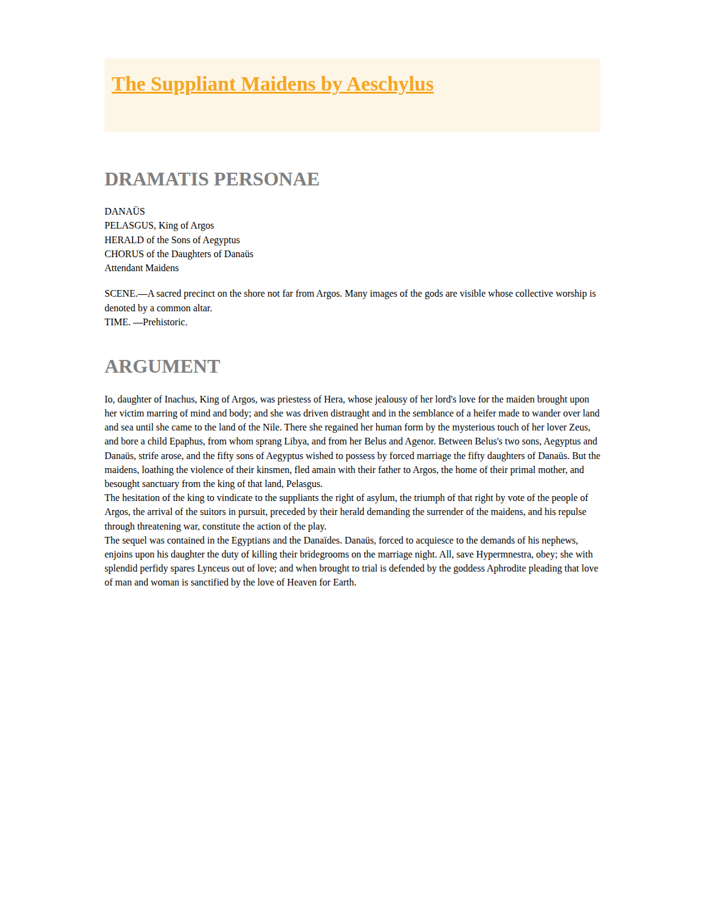The Suppliant Maidens by Aeschylus
DRAMATIS PERSONAE
DANAÜS PELASGUS, King of Argos HERALD of the Sons of Aegyptus CHORUS of the Daughters of Danaüs Attendant Maidens
SCENE.—A sacred precinct on the shore not far from Argos. Many images of the gods are visible whose collective worship is denoted by a common altar.
TIME. —Prehistoric.
ARGUMENT
Io, daughter of Inachus, King of Argos, was priestess of Hera, whose jealousy of her lord's love for the maiden brought upon her victim marring of mind and body; and she was driven distraught and in the semblance of a heifer made to wander over land and sea until she came to the land of the Nile. There she regained her human form by the mysterious touch of her lover Zeus, and bore a child Epaphus, from whom sprang Libya, and from her Belus and Agenor. Between Belus's two sons, Aegyptus and Danaüs, strife arose, and the fifty sons of Aegyptus wished to possess by forced marriage the fifty daughters of Danaüs. But the maidens, loathing the violence of their kinsmen, fled amain with their father to Argos, the home of their primal mother, and besought sanctuary from the king of that land, Pelasgus.
The hesitation of the king to vindicate to the suppliants the right of asylum, the triumph of that right by vote of the people of Argos, the arrival of the suitors in pursuit, preceded by their herald demanding the surrender of the maidens, and his repulse through threatening war, constitute the action of the play.
The sequel was contained in the Egyptians and the Danaïdes. Danaüs, forced to acquiesce to the demands of his nephews, enjoins upon his daughter the duty of killing their bridegrooms on the marriage night. All, save Hypermnestra, obey; she with splendid perfidy spares Lynceus out of love; and when brought to trial is defended by the goddess Aphrodite pleading that love of man and woman is sanctified by the love of Heaven for Earth.